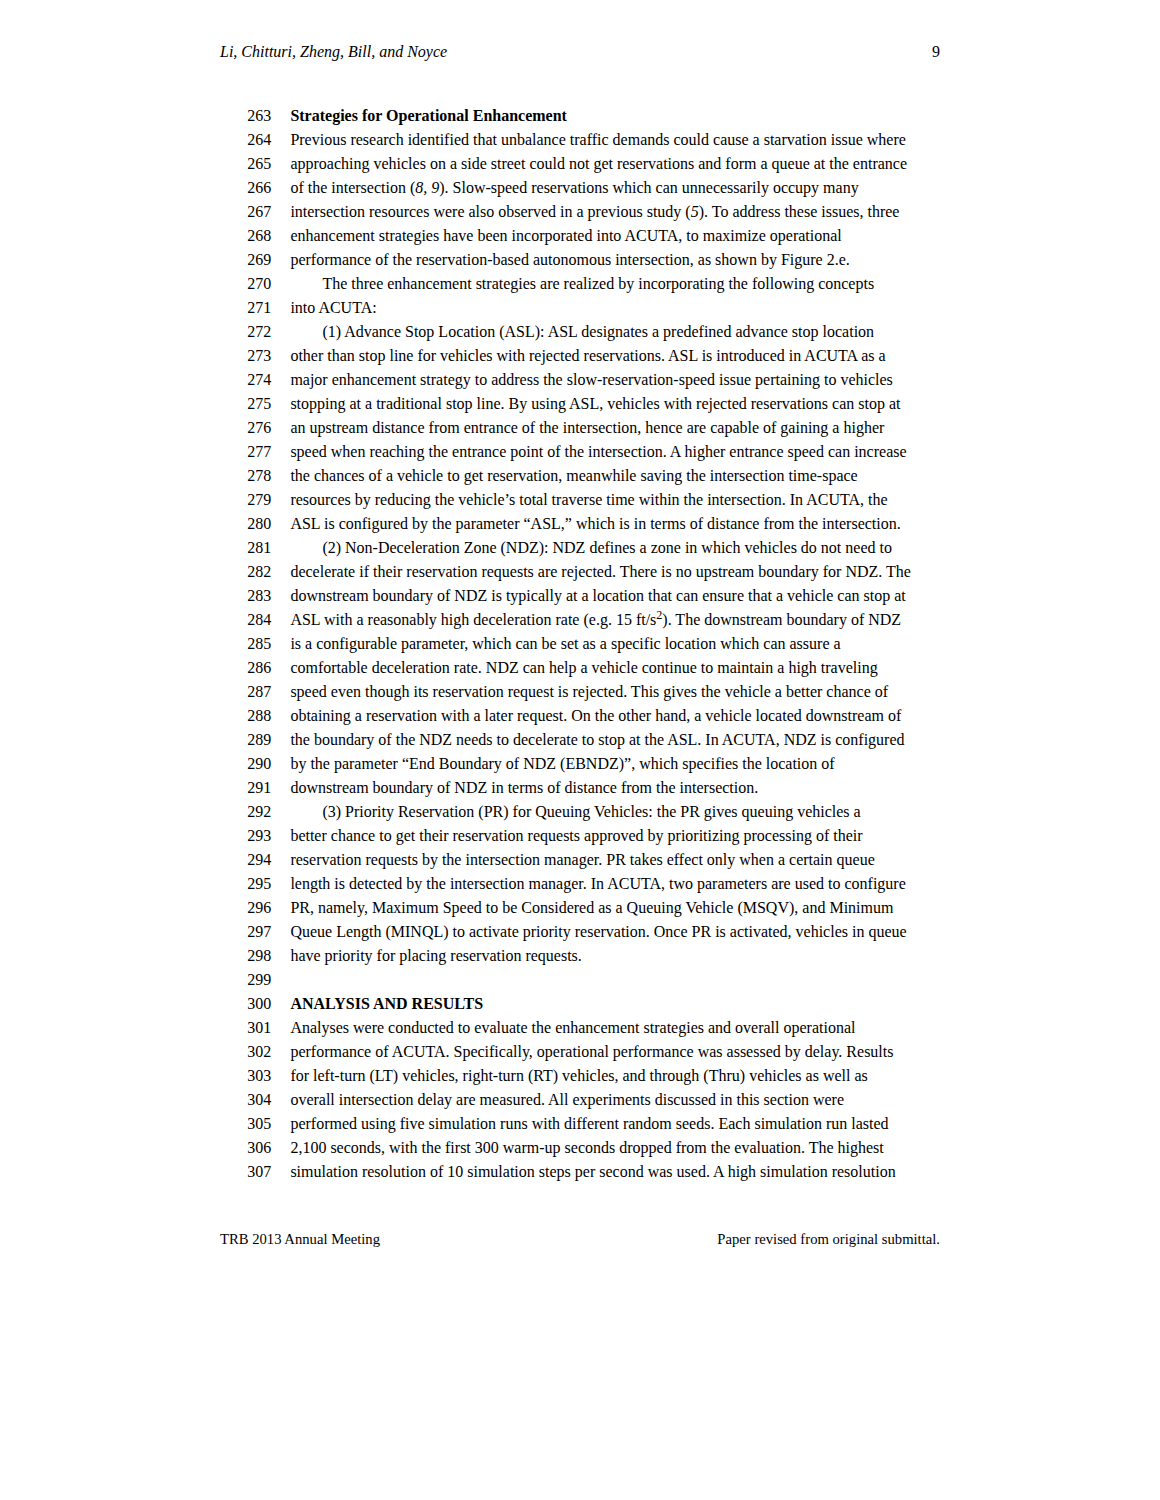Li, Chitturi, Zheng, Bill, and Noyce 9
263 Strategies for Operational Enhancement
264 Previous research identified that unbalance traffic demands could cause a starvation issue where
265 approaching vehicles on a side street could not get reservations and form a queue at the entrance
266 of the intersection (8, 9). Slow-speed reservations which can unnecessarily occupy many
267 intersection resources were also observed in a previous study (5). To address these issues, three
268 enhancement strategies have been incorporated into ACUTA, to maximize operational
269 performance of the reservation-based autonomous intersection, as shown by Figure 2.e.
270 The three enhancement strategies are realized by incorporating the following concepts
271 into ACUTA:
272 (1) Advance Stop Location (ASL): ASL designates a predefined advance stop location
273 other than stop line for vehicles with rejected reservations. ASL is introduced in ACUTA as a
274 major enhancement strategy to address the slow-reservation-speed issue pertaining to vehicles
275 stopping at a traditional stop line. By using ASL, vehicles with rejected reservations can stop at
276 an upstream distance from entrance of the intersection, hence are capable of gaining a higher
277 speed when reaching the entrance point of the intersection. A higher entrance speed can increase
278 the chances of a vehicle to get reservation, meanwhile saving the intersection time-space
279 resources by reducing the vehicle’s total traverse time within the intersection. In ACUTA, the
280 ASL is configured by the parameter “ASL,” which is in terms of distance from the intersection.
281 (2) Non-Deceleration Zone (NDZ): NDZ defines a zone in which vehicles do not need to
282 decelerate if their reservation requests are rejected. There is no upstream boundary for NDZ. The
283 downstream boundary of NDZ is typically at a location that can ensure that a vehicle can stop at
284 ASL with a reasonably high deceleration rate (e.g. 15 ft/s2). The downstream boundary of NDZ
285 is a configurable parameter, which can be set as a specific location which can assure a
286 comfortable deceleration rate. NDZ can help a vehicle continue to maintain a high traveling
287 speed even though its reservation request is rejected. This gives the vehicle a better chance of
288 obtaining a reservation with a later request. On the other hand, a vehicle located downstream of
289 the boundary of the NDZ needs to decelerate to stop at the ASL. In ACUTA, NDZ is configured
290 by the parameter “End Boundary of NDZ (EBNDZ)”, which specifies the location of
291 downstream boundary of NDZ in terms of distance from the intersection.
292 (3) Priority Reservation (PR) for Queuing Vehicles: the PR gives queuing vehicles a
293 better chance to get their reservation requests approved by prioritizing processing of their
294 reservation requests by the intersection manager. PR takes effect only when a certain queue
295 length is detected by the intersection manager. In ACUTA, two parameters are used to configure
296 PR, namely, Maximum Speed to be Considered as a Queuing Vehicle (MSQV), and Minimum
297 Queue Length (MINQL) to activate priority reservation. Once PR is activated, vehicles in queue
298 have priority for placing reservation requests.
299
300 ANALYSIS AND RESULTS
301 Analyses were conducted to evaluate the enhancement strategies and overall operational
302 performance of ACUTA. Specifically, operational performance was assessed by delay. Results
303 for left-turn (LT) vehicles, right-turn (RT) vehicles, and through (Thru) vehicles as well as
304 overall intersection delay are measured. All experiments discussed in this section were
305 performed using five simulation runs with different random seeds. Each simulation run lasted
306 2,100 seconds, with the first 300 warm-up seconds dropped from the evaluation. The highest
307 simulation resolution of 10 simulation steps per second was used. A high simulation resolution
TRB 2013 Annual Meeting Paper revised from original submittal.